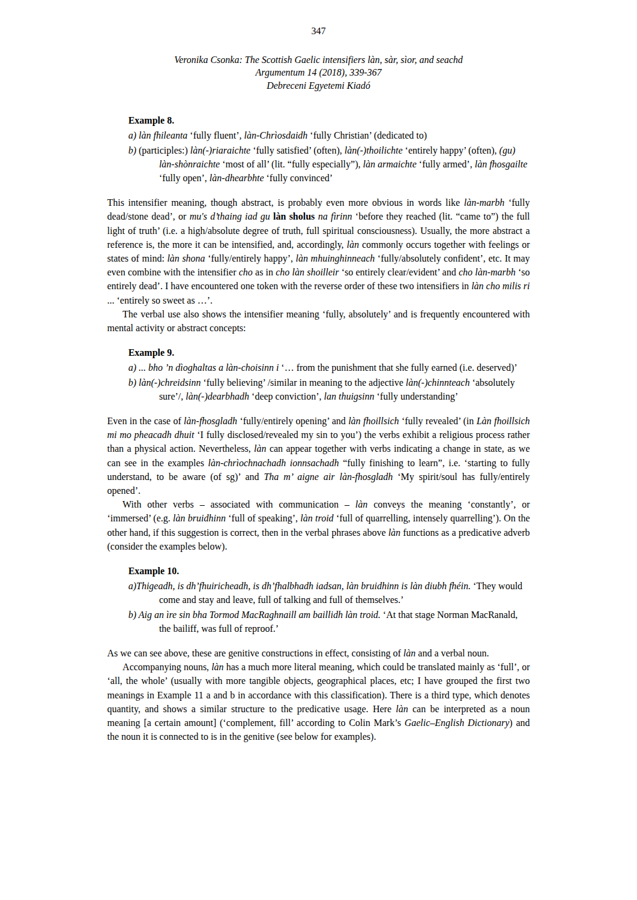347
Veronika Csonka: The Scottish Gaelic intensifiers làn, sàr, sìor, and seachd Argumentum 14 (2018), 339-367 Debreceni Egyetemi Kiadó
Example 8.
a) làn fhileanta ‘fully fluent’, làn-Chrìosdaidh ‘fully Christian’ (dedicated to)
b) (participles:) làn(-)riaraichte ‘fully satisfied’ (often), làn(-)thoilichte ‘entirely happy’ (often), (gu) làn-shònraichte ‘most of all’ (lit. “fully especially”), làn armaichte ‘fully armed’, làn fhosgailte ‘fully open’, làn-dhearbhte ‘fully convinced’
This intensifier meaning, though abstract, is probably even more obvious in words like làn-marbh ‘fully dead/stone dead’, or mu's d’thaing iad gu làn sholus na fìrinn ‘before they reached (lit. “came to”) the full light of truth’ (i.e. a high/absolute degree of truth, full spiritual consciousness). Usually, the more abstract a reference is, the more it can be intensified, and, accordingly, làn commonly occurs together with feelings or states of mind: làn shona ‘fully/entirely happy’, làn mhuinghinneach ‘fully/absolutely confident’, etc. It may even combine with the intensifier cho as in cho làn shoilleir ‘so entirely clear/evident’ and cho làn-marbh ‘so entirely dead’. I have encountered one token with the reverse order of these two intensifiers in làn cho milis ri ... ‘entirely so sweet as …’.
The verbal use also shows the intensifier meaning ‘fully, absolutely’ and is frequently encountered with mental activity or abstract concepts:
Example 9.
a) ... bho ’n dìoghaltas a làn-choisinn i ‘… from the punishment that she fully earned (i.e. deserved)’
b) làn(-)chreidsinn ‘fully believing’ /similar in meaning to the adjective làn(-)chinnteach ‘absolutely sure’/, làn(-)dearbhadh ‘deep conviction’, lan thuigsinn ‘fully understanding’
Even in the case of làn-fhosgladh ‘fully/entirely opening’ and làn fhoillsich ‘fully revealed’ (in Làn fhoillsich mi mo pheacadh dhuit ‘I fully disclosed/revealed my sin to you’) the verbs exhibit a religious process rather than a physical action. Nevertheless, làn can appear together with verbs indicating a change in state, as we can see in the examples làn-chrìochnachadh ionnsachadh “fully finishing to learn”, i.e. ‘starting to fully understand, to be aware (of sg)’ and Tha m’ aigne air làn-fhosgladh ‘My spirit/soul has fully/entirely opened’.
With other verbs – associated with communication – làn conveys the meaning ‘constantly’, or ‘immersed’ (e.g. làn bruidhinn ‘full of speaking’, làn troid ‘full of quarrelling, intensely quarrelling’). On the other hand, if this suggestion is correct, then in the verbal phrases above làn functions as a predicative adverb (consider the examples below).
Example 10.
a)Thigeadh, is dh’fhuiricheadh, is dh’fhalbhadh iadsan, làn bruidhinn is làn diubh fhéin. ‘They would come and stay and leave, full of talking and full of themselves.’
b) Aig an ìre sin bha Tormod MacRaghnaill am baillidh làn troid. ‘At that stage Norman MacRanald, the bailiff, was full of reproof.’
As we can see above, these are genitive constructions in effect, consisting of làn and a verbal noun.
Accompanying nouns, làn has a much more literal meaning, which could be translated mainly as ‘full’, or ‘all, the whole’ (usually with more tangible objects, geographical places, etc; I have grouped the first two meanings in Example 11 a and b in accordance with this classification). There is a third type, which denotes quantity, and shows a similar structure to the predicative usage. Here làn can be interpreted as a noun meaning [a certain amount] (‘complement, fill’ according to Colin Mark’s Gaelic–English Dictionary) and the noun it is connected to is in the genitive (see below for examples).